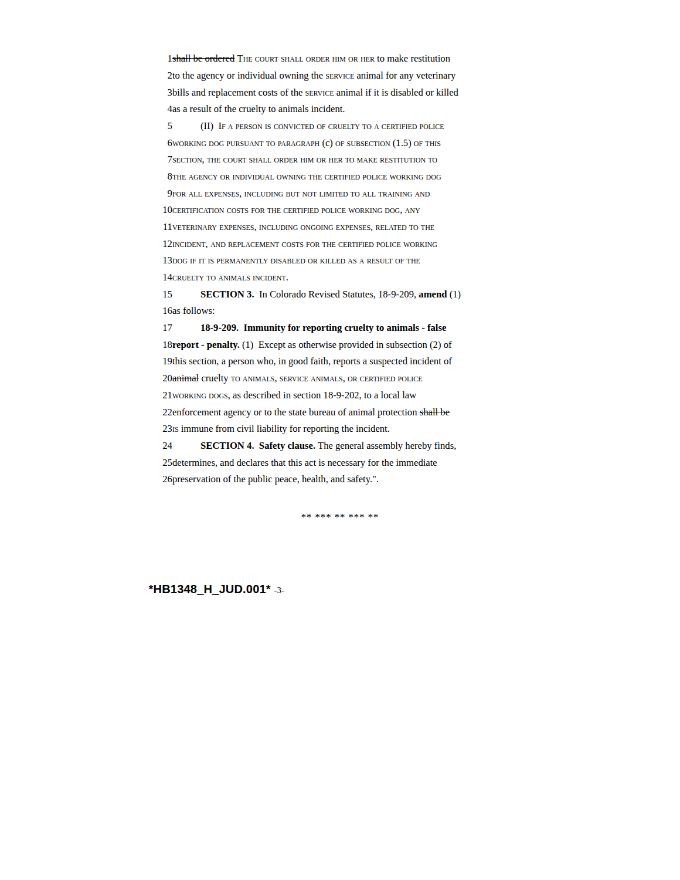| 1 | shall be ordered The court shall order him or her to make restitution |
| 2 | to the agency or individual owning the service animal for any veterinary |
| 3 | bills and replacement costs of the service animal if it is disabled or killed |
| 4 | as a result of the cruelty to animals incident. |
| 5 | (II) If a person is convicted of cruelty to a certified police |
| 6 | working dog pursuant to paragraph (c) of subsection (1.5) of this |
| 7 | section, the court shall order him or her to make restitution to |
| 8 | the agency or individual owning the certified police working dog |
| 9 | for all expenses, including but not limited to all training and |
| 10 | certification costs for the certified police working dog, any |
| 11 | veterinary expenses, including ongoing expenses, related to the |
| 12 | incident, and replacement costs for the certified police working |
| 13 | dog if it is permanently disabled or killed as a result of the |
| 14 | cruelty to animals incident. |
| 15 | SECTION 3. In Colorado Revised Statutes, 18-9-209, amend (1) |
| 16 | as follows: |
| 17 | 18-9-209. Immunity for reporting cruelty to animals - false |
| 18 | report - penalty. (1) Except as otherwise provided in subsection (2) of |
| 19 | this section, a person who, in good faith, reports a suspected incident of |
| 20 | animal cruelty to animals, service animals, or certified police |
| 21 | working dogs , as described in section 18-9-202, to a local law |
| 22 | enforcement agency or to the state bureau of animal protection shall be |
| 23 | is immune from civil liability for reporting the incident. |
| 24 | SECTION 4. Safety clause. The general assembly hereby finds, |
| 25 | determines, and declares that this act is necessary for the immediate |
| 26 | preservation of the public peace, health, and safety.". |
** *** ** *** **
*HB1348_H_JUD.001*-3-